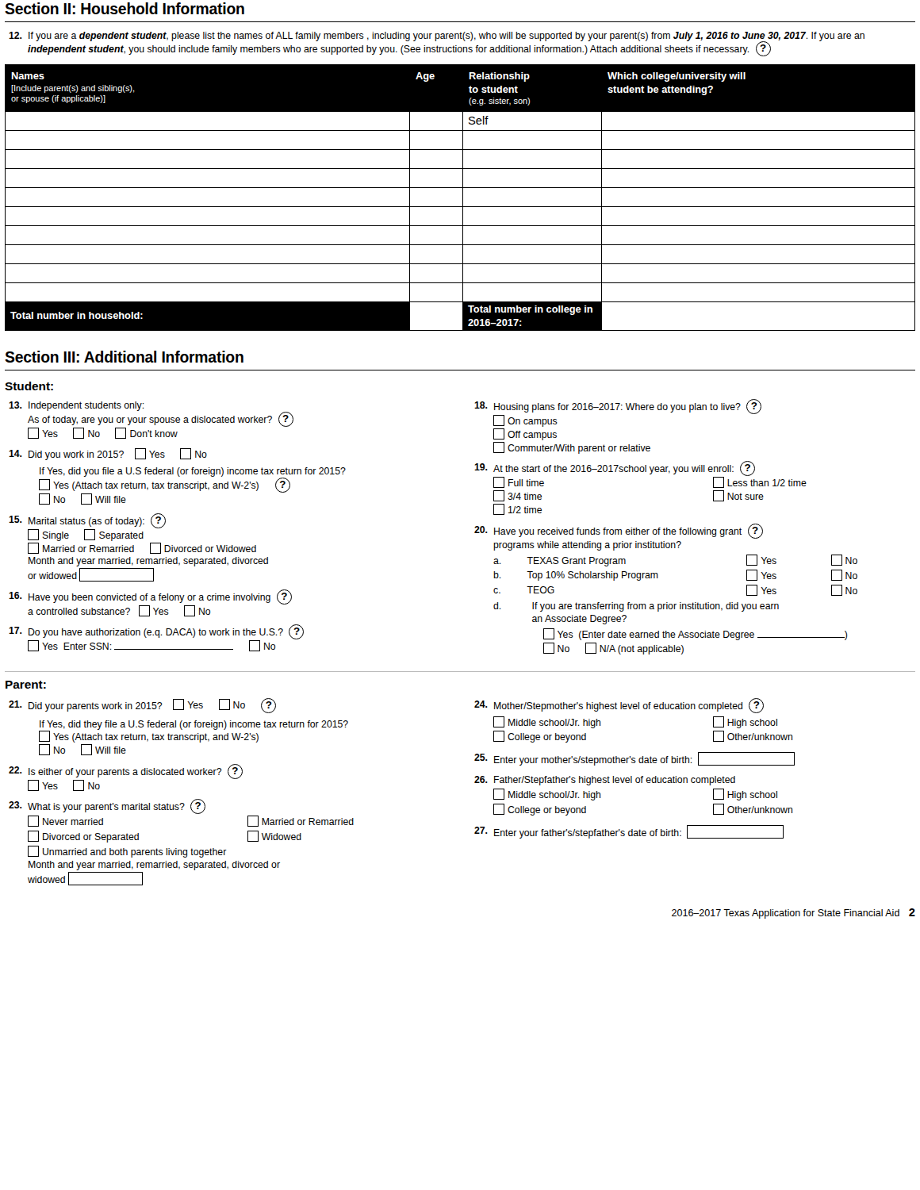Section II: Household Information
12.
If you are a dependent student, please list the names of ALL family members , including your parent(s), who will be supported by your parent(s) from July 1, 2016 to June 30, 2017. If you are an independent student, you should include family members who are supported by you. (See instructions for additional information.) Attach additional sheets if necessary. ?
| Names [Include parent(s) and sibling(s), or spouse (if applicable)] | Age | Relationship to student (e.g. sister, son) | Which college/university will student be attending? |
| --- | --- | --- | --- |
| | | Self | |
| Total number in household: | | Total number in college in 2016–2017: | |
Section III: Additional Information
Student:
13.
Independent students only:
As of today, are you or your spouse a dislocated worker? ?
Yes No Don't know
14.
Did you work in 2015? Yes No
If Yes, did you file a U.S federal (or foreign) income tax return for 2015?
Yes (Attach tax return, tax transcript, and W-2's)?
No Will file
15.
Marital status (as of today): ?
Single Separated
Married or Remarried Divorced or Widowed
Month and year married, remarried, separated, divorced
or widowed
16.
Have you been convicted of a felony or a crime involving ?
a controlled substance? Yes No
17.
Do you have authorization (e.q. DACA) to work in the U.S.? ?
Yes Enter SSN: No
18.
Housing plans for 2016–2017: Where do you plan to live? ?
On campus
Off campus
Commuter/With parent or relative
19.
At the start of the 2016–2017school year, you will enroll: ?
| Full time | Less than 1/2 time |
| 3/4 time | Not sure |
| 1/2 time | |
20.
Have you received funds from either of the following grant ?
programs while attending a prior institution?
| a. | TEXAS Grant Program | Yes | No |
| b. | Top 10% Scholarship Program | Yes | No |
| c. | TEOG | Yes | No |
d.
If you are transferring from a prior institution, did you earn
an Associate Degree?
Yes (Enter date earned the Associate Degree )
No N/A (not applicable)
Parent:
21.
Did your parents work in 2015? Yes No?
If Yes, did they file a U.S federal (or foreign) income tax return for 2015?
Yes (Attach tax return, tax transcript, and W-2's)
No Will file
22.
Is either of your parents a dislocated worker? ?
Yes No
23.
What is your parent's marital status? ?
| Never married | Married or Remarried |
| Divorced or Separated | Widowed |
| Unmarried and both parents living together |
Month and year married, remarried, separated, divorced or
widowed
24.
Mother/Stepmother's highest level of education completed ?
| Middle school/Jr. high | High school |
| College or beyond | Other/unknown |
25.
Enter your mother's/stepmother's date of birth:
26.
Father/Stepfather's highest level of education completed
| Middle school/Jr. high | High school |
| College or beyond | Other/unknown |
27.
Enter your father's/stepfather's date of birth:
2016–2017 Texas Application for State Financial Aid 2